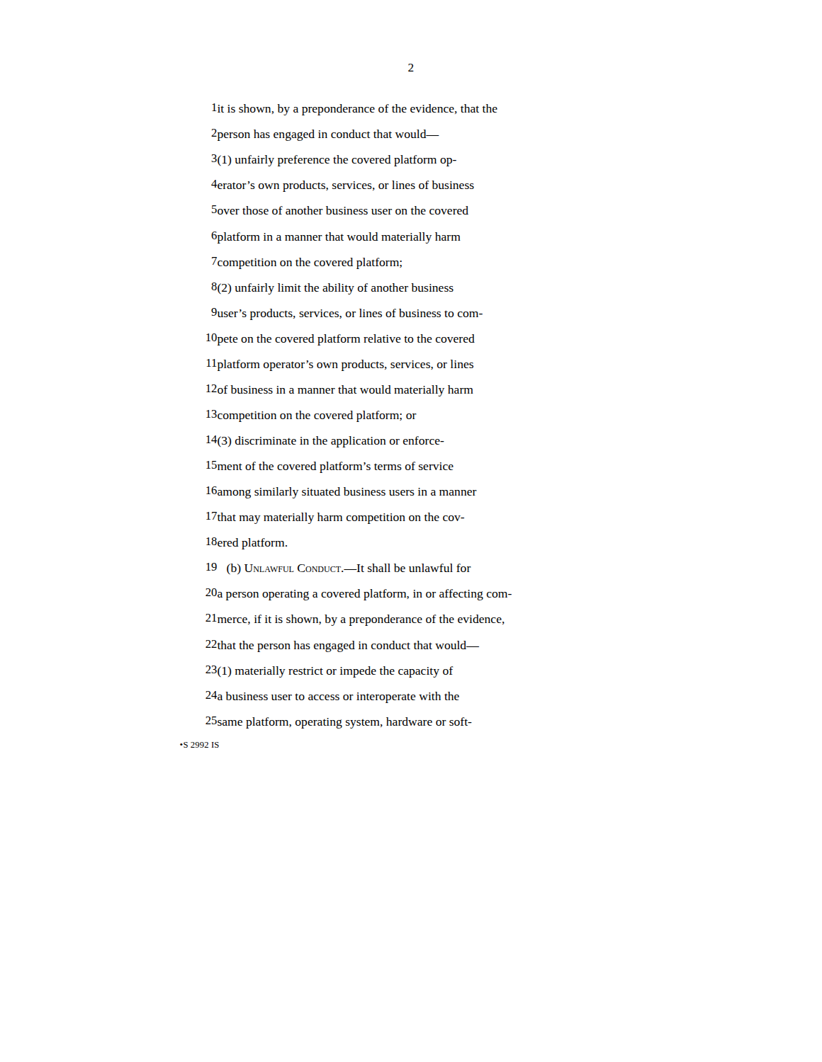2
| 1 | it is shown, by a preponderance of the evidence, that the |
| 2 | person has engaged in conduct that would— |
| 3 | (1) unfairly preference the covered platform op- |
| 4 | erator’s own products, services, or lines of business |
| 5 | over those of another business user on the covered |
| 6 | platform in a manner that would materially harm |
| 7 | competition on the covered platform; |
| 8 | (2) unfairly limit the ability of another business |
| 9 | user’s products, services, or lines of business to com- |
| 10 | pete on the covered platform relative to the covered |
| 11 | platform operator’s own products, services, or lines |
| 12 | of business in a manner that would materially harm |
| 13 | competition on the covered platform; or |
| 14 | (3) discriminate in the application or enforce- |
| 15 | ment of the covered platform’s terms of service |
| 16 | among similarly situated business users in a manner |
| 17 | that may materially harm competition on the cov- |
| 18 | ered platform. |
| 19 | (b) Unlawful Conduct. —It shall be unlawful for |
| 20 | a person operating a covered platform, in or affecting com- |
| 21 | merce, if it is shown, by a preponderance of the evidence, |
| 22 | that the person has engaged in conduct that would— |
| 23 | (1) materially restrict or impede the capacity of |
| 24 | a business user to access or interoperate with the |
| 25 | same platform, operating system, hardware or soft- |
•S 2992 IS